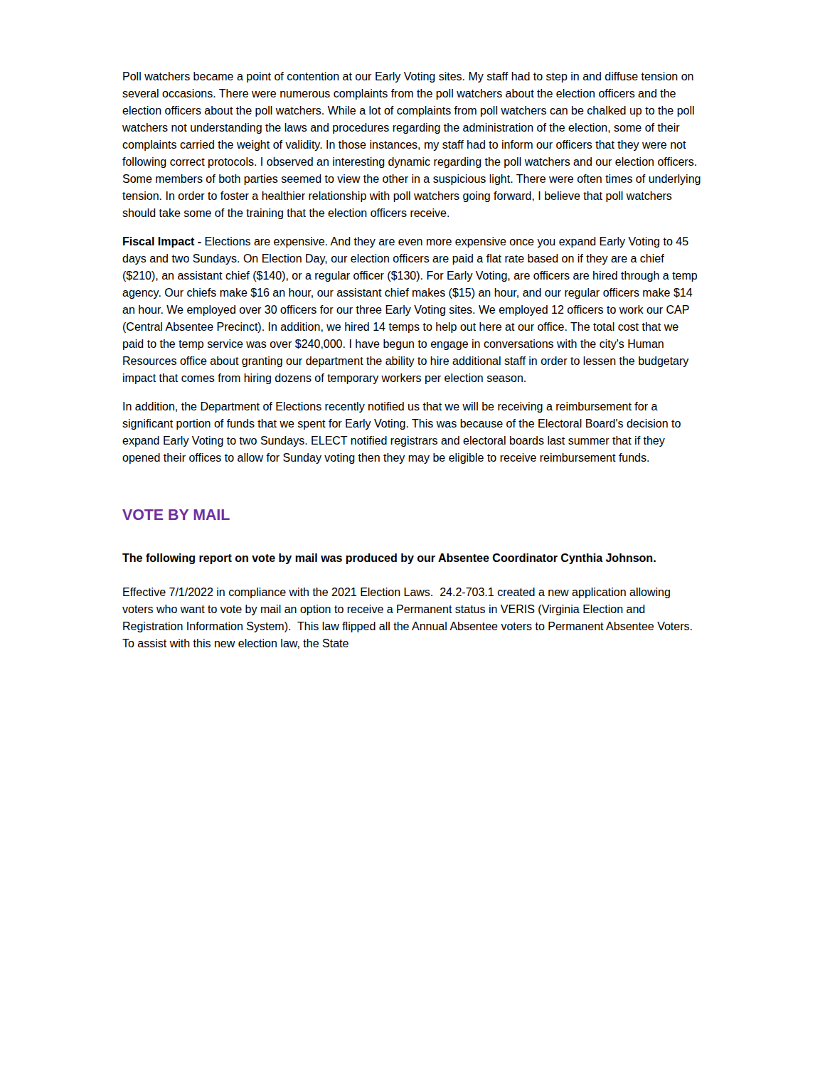Poll watchers became a point of contention at our Early Voting sites. My staff had to step in and diffuse tension on several occasions. There were numerous complaints from the poll watchers about the election officers and the election officers about the poll watchers. While a lot of complaints from poll watchers can be chalked up to the poll watchers not understanding the laws and procedures regarding the administration of the election, some of their complaints carried the weight of validity. In those instances, my staff had to inform our officers that they were not following correct protocols. I observed an interesting dynamic regarding the poll watchers and our election officers. Some members of both parties seemed to view the other in a suspicious light. There were often times of underlying tension. In order to foster a healthier relationship with poll watchers going forward, I believe that poll watchers should take some of the training that the election officers receive.
Fiscal Impact - Elections are expensive. And they are even more expensive once you expand Early Voting to 45 days and two Sundays. On Election Day, our election officers are paid a flat rate based on if they are a chief ($210), an assistant chief ($140), or a regular officer ($130). For Early Voting, are officers are hired through a temp agency. Our chiefs make $16 an hour, our assistant chief makes ($15) an hour, and our regular officers make $14 an hour. We employed over 30 officers for our three Early Voting sites. We employed 12 officers to work our CAP (Central Absentee Precinct). In addition, we hired 14 temps to help out here at our office. The total cost that we paid to the temp service was over $240,000. I have begun to engage in conversations with the city's Human Resources office about granting our department the ability to hire additional staff in order to lessen the budgetary impact that comes from hiring dozens of temporary workers per election season.
In addition, the Department of Elections recently notified us that we will be receiving a reimbursement for a significant portion of funds that we spent for Early Voting. This was because of the Electoral Board's decision to expand Early Voting to two Sundays. ELECT notified registrars and electoral boards last summer that if they opened their offices to allow for Sunday voting then they may be eligible to receive reimbursement funds.
VOTE BY MAIL
The following report on vote by mail was produced by our Absentee Coordinator Cynthia Johnson.
Effective 7/1/2022 in compliance with the 2021 Election Laws. 24.2-703.1 created a new application allowing voters who want to vote by mail an option to receive a Permanent status in VERIS (Virginia Election and Registration Information System). This law flipped all the Annual Absentee voters to Permanent Absentee Voters. To assist with this new election law, the State